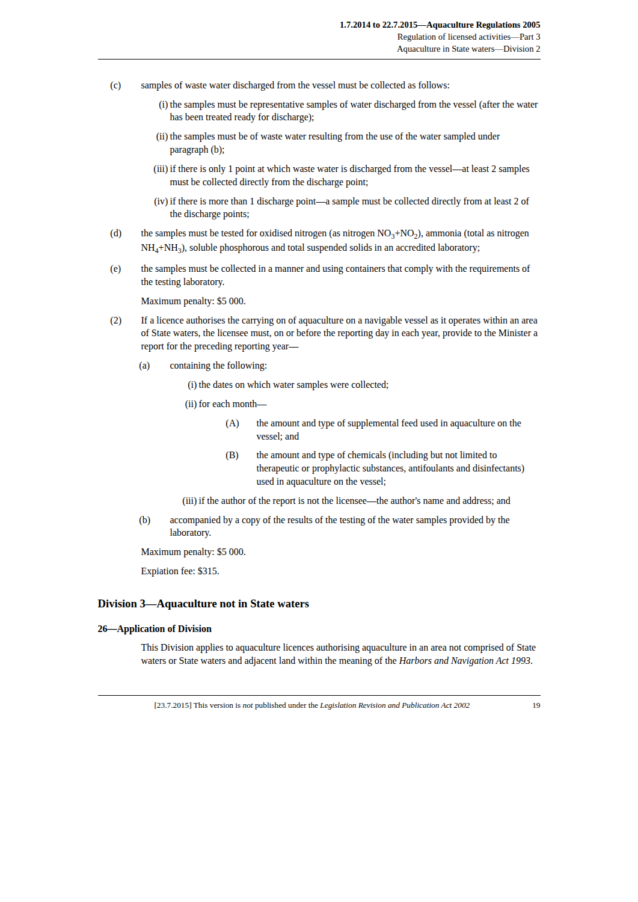1.7.2014 to 22.7.2015—Aquaculture Regulations 2005
Regulation of licensed activities—Part 3
Aquaculture in State waters—Division 2
(c) samples of waste water discharged from the vessel must be collected as follows:
(i) the samples must be representative samples of water discharged from the vessel (after the water has been treated ready for discharge);
(ii) the samples must be of waste water resulting from the use of the water sampled under paragraph (b);
(iii) if there is only 1 point at which waste water is discharged from the vessel—at least 2 samples must be collected directly from the discharge point;
(iv) if there is more than 1 discharge point—a sample must be collected directly from at least 2 of the discharge points;
(d) the samples must be tested for oxidised nitrogen (as nitrogen NO3+NO2), ammonia (total as nitrogen NH4+NH3), soluble phosphorous and total suspended solids in an accredited laboratory;
(e) the samples must be collected in a manner and using containers that comply with the requirements of the testing laboratory.
Maximum penalty: $5 000.
(2) If a licence authorises the carrying on of aquaculture on a navigable vessel as it operates within an area of State waters, the licensee must, on or before the reporting day in each year, provide to the Minister a report for the preceding reporting year—
(a) containing the following:
(i) the dates on which water samples were collected;
(ii) for each month—
(A) the amount and type of supplemental feed used in aquaculture on the vessel; and
(B) the amount and type of chemicals (including but not limited to therapeutic or prophylactic substances, antifoulants and disinfectants) used in aquaculture on the vessel;
(iii) if the author of the report is not the licensee—the author's name and address; and
(b) accompanied by a copy of the results of the testing of the water samples provided by the laboratory.
Maximum penalty: $5 000.
Expiation fee: $315.
Division 3—Aquaculture not in State waters
26—Application of Division
This Division applies to aquaculture licences authorising aquaculture in an area not comprised of State waters or State waters and adjacent land within the meaning of the Harbors and Navigation Act 1993.
[23.7.2015] This version is not published under the Legislation Revision and Publication Act 2002
19